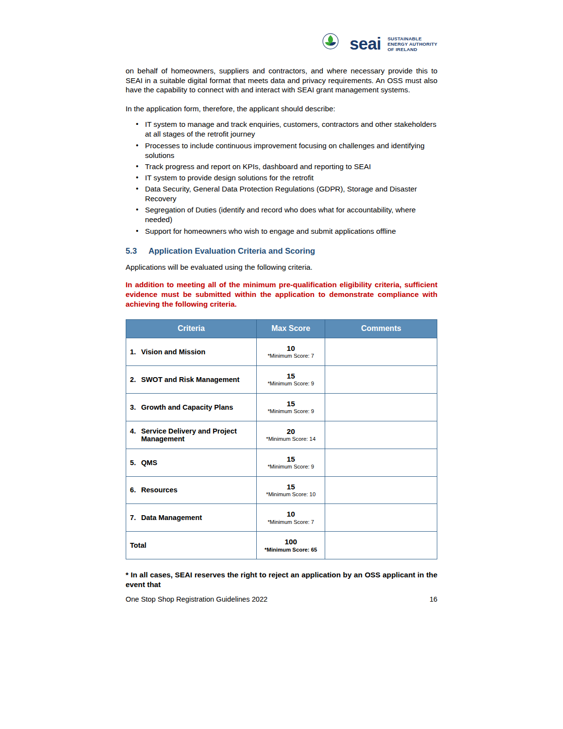seai
Sustainable
Energy Authority
of Ireland
on behalf of homeowners, suppliers and contractors, and where necessary provide this to SEAI in a suitable digital format that meets data and privacy requirements. An OSS must also have the capability to connect with and interact with SEAI grant management systems.
In the application form, therefore, the applicant should describe:
IT system to manage and track enquiries, customers, contractors and other stakeholders at all stages of the retrofit journey
Processes to include continuous improvement focusing on challenges and identifying solutions
Track progress and report on KPIs, dashboard and reporting to SEAI
IT system to provide design solutions for the retrofit
Data Security, General Data Protection Regulations (GDPR), Storage and Disaster Recovery
Segregation of Duties (identify and record who does what for accountability, where needed)
Support for homeowners who wish to engage and submit applications offline
5.3 Application Evaluation Criteria and Scoring
Applications will be evaluated using the following criteria.
In addition to meeting all of the minimum pre-qualification eligibility criteria, sufficient evidence must be submitted within the application to demonstrate compliance with achieving the following criteria.
| Criteria | Max Score | Comments |
| --- | --- | --- |
| 1. Vision and Mission | 10 *Minimum Score: 7 | |
| 2. SWOT and Risk Management | 15 *Minimum Score: 9 | |
| 3. Growth and Capacity Plans | 15 *Minimum Score: 9 | |
| 4. Service Delivery and Project Management | 20 *Minimum Score: 14 | |
| 5. QMS | 15 *Minimum Score: 9 | |
| 6. Resources | 15 *Minimum Score: 10 | |
| 7. Data Management | 10 *Minimum Score: 7 | |
| Total | 100 *Minimum Score: 65 | |
* In all cases, SEAI reserves the right to reject an application by an OSS applicant in the event that
One Stop Shop Registration Guidelines 2022 16